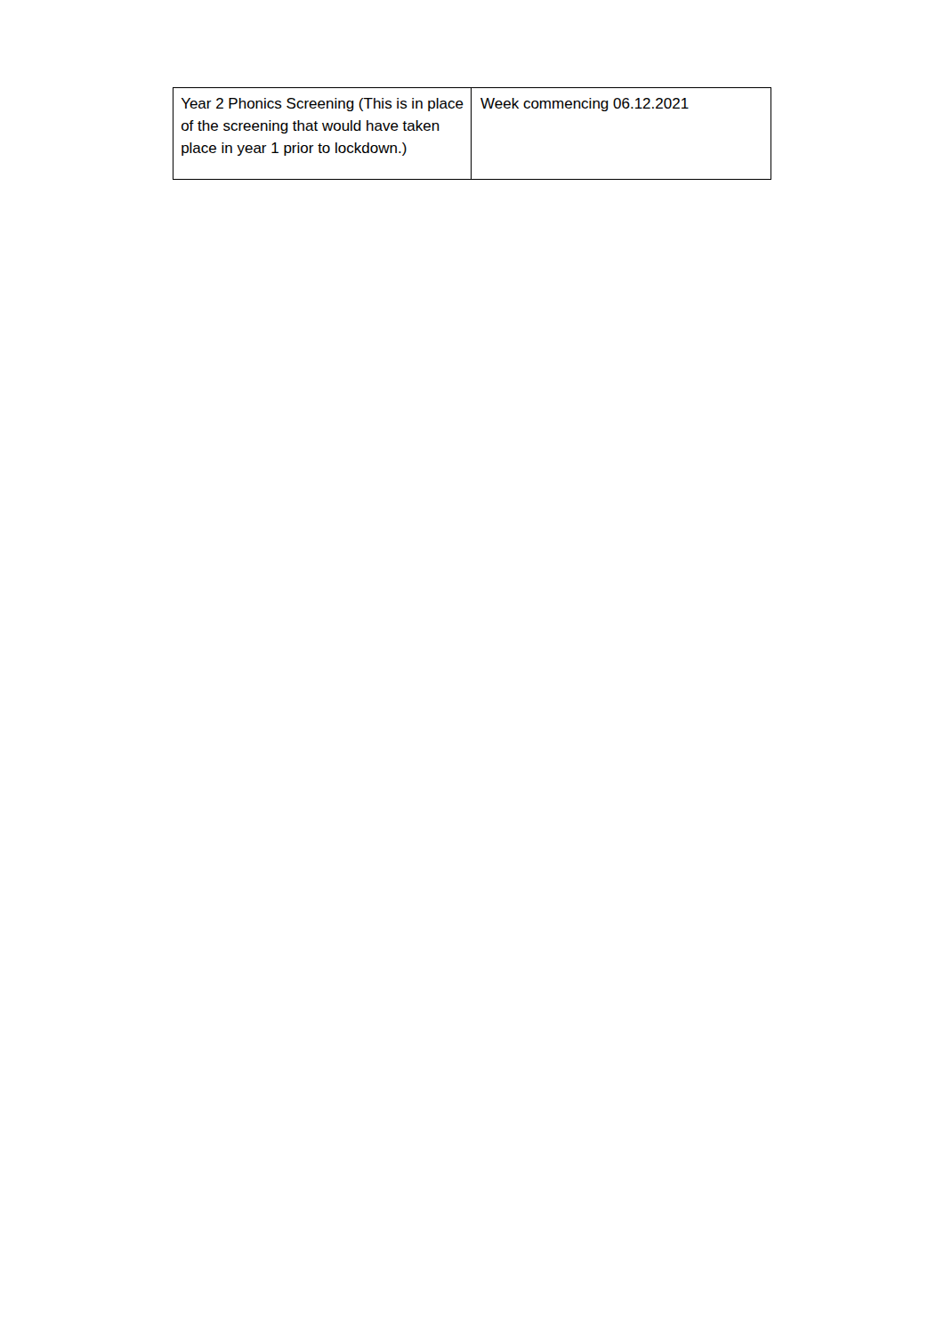| Year 2 Phonics Screening (This is in place of the screening that would have taken place in year 1 prior to lockdown.) | Week commencing 06.12.2021 |